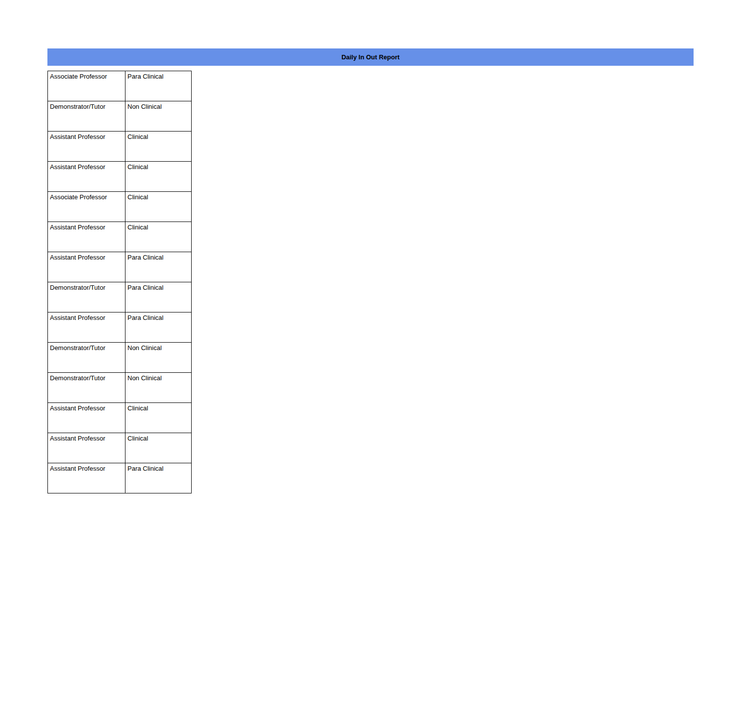Daily In Out Report
| Associate Professor | Para Clinical |
| Demonstrator/Tutor | Non Clinical |
| Assistant Professor | Clinical |
| Assistant Professor | Clinical |
| Associate Professor | Clinical |
| Assistant Professor | Clinical |
| Assistant Professor | Para Clinical |
| Demonstrator/Tutor | Para Clinical |
| Assistant Professor | Para Clinical |
| Demonstrator/Tutor | Non Clinical |
| Demonstrator/Tutor | Non Clinical |
| Assistant Professor | Clinical |
| Assistant Professor | Clinical |
| Assistant Professor | Para Clinical |